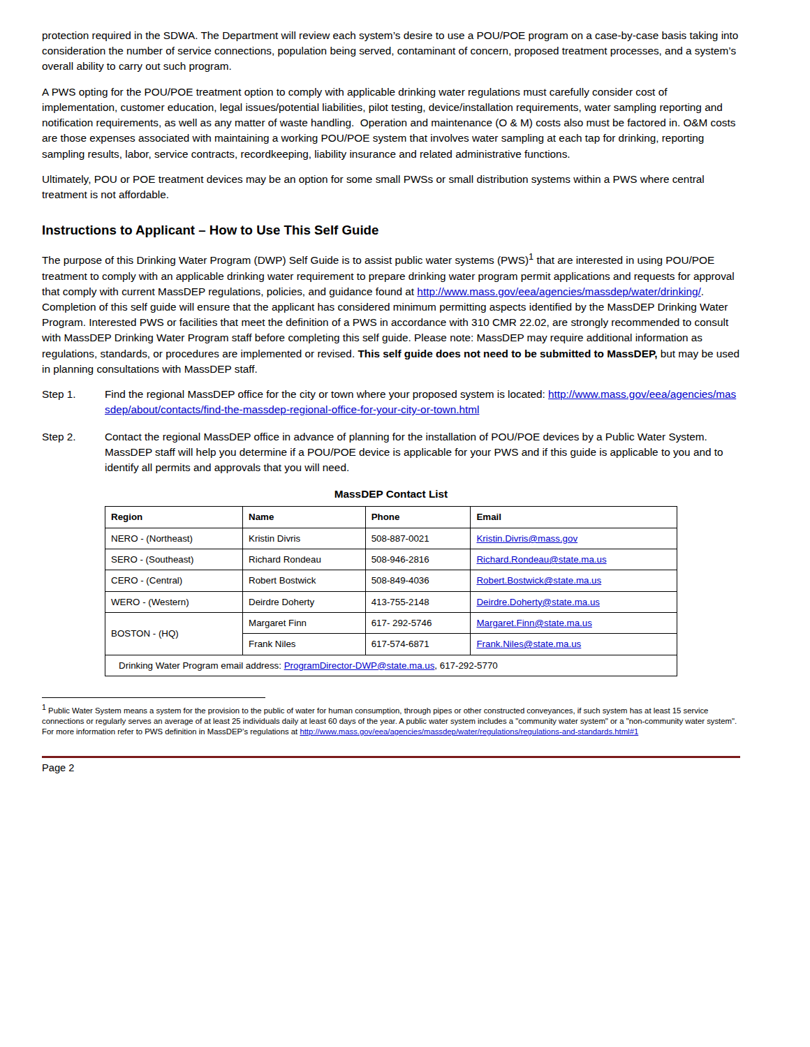protection required in the SDWA. The Department will review each system’s desire to use a POU/POE program on a case-by-case basis taking into consideration the number of service connections, population being served, contaminant of concern, proposed treatment processes, and a system’s overall ability to carry out such program.
A PWS opting for the POU/POE treatment option to comply with applicable drinking water regulations must carefully consider cost of implementation, customer education, legal issues/potential liabilities, pilot testing, device/installation requirements, water sampling reporting and notification requirements, as well as any matter of waste handling. Operation and maintenance (O & M) costs also must be factored in. O&M costs are those expenses associated with maintaining a working POU/POE system that involves water sampling at each tap for drinking, reporting sampling results, labor, service contracts, recordkeeping, liability insurance and related administrative functions.
Ultimately, POU or POE treatment devices may be an option for some small PWSs or small distribution systems within a PWS where central treatment is not affordable.
Instructions to Applicant – How to Use This Self Guide
The purpose of this Drinking Water Program (DWP) Self Guide is to assist public water systems (PWS)1 that are interested in using POU/POE treatment to comply with an applicable drinking water requirement to prepare drinking water program permit applications and requests for approval that comply with current MassDEP regulations, policies, and guidance found at http://www.mass.gov/eea/agencies/massdep/water/drinking/. Completion of this self guide will ensure that the applicant has considered minimum permitting aspects identified by the MassDEP Drinking Water Program. Interested PWS or facilities that meet the definition of a PWS in accordance with 310 CMR 22.02, are strongly recommended to consult with MassDEP Drinking Water Program staff before completing this self guide. Please note: MassDEP may require additional information as regulations, standards, or procedures are implemented or revised. This self guide does not need to be submitted to MassDEP, but may be used in planning consultations with MassDEP staff.
Step 1.
Find the regional MassDEP office for the city or town where your proposed system is located: http://www.mass.gov/eea/agencies/massdep/about/contacts/find-the-massdep-regional-office-for-your-city-or-town.html
Step 2.
Contact the regional MassDEP office in advance of planning for the installation of POU/POE devices by a Public Water System. MassDEP staff will help you determine if a POU/POE device is applicable for your PWS and if this guide is applicable to you and to identify all permits and approvals that you will need.
MassDEP Contact List
| Region | Name | Phone | Email |
| --- | --- | --- | --- |
| NERO - (Northeast) | Kristin Divris | 508-887-0021 | Kristin.Divris@mass.gov |
| SERO - (Southeast) | Richard Rondeau | 508-946-2816 | Richard.Rondeau@state.ma.us |
| CERO - (Central) | Robert Bostwick | 508-849-4036 | Robert.Bostwick@state.ma.us |
| WERO - (Western) | Deirdre Doherty | 413-755-2148 | Deirdre.Doherty@state.ma.us |
| BOSTON - (HQ) | Margaret Finn | 617- 292-5746 | Margaret.Finn@state.ma.us |
| Frank Niles | 617-574-6871 | Frank.Niles@state.ma.us |
| Drinking Water Program email address: ProgramDirector-DWP@state.ma.us , 617-292-5770 |
1 Public Water System means a system for the provision to the public of water for human consumption, through pipes or other constructed conveyances, if such system has at least 15 service connections or regularly serves an average of at least 25 individuals daily at least 60 days of the year. A public water system includes a "community water system" or a "non-community water system". For more information refer to PWS definition in MassDEP’s regulations at http://www.mass.gov/eea/agencies/massdep/water/regulations/regulations-and-standards.html#1
Page 2